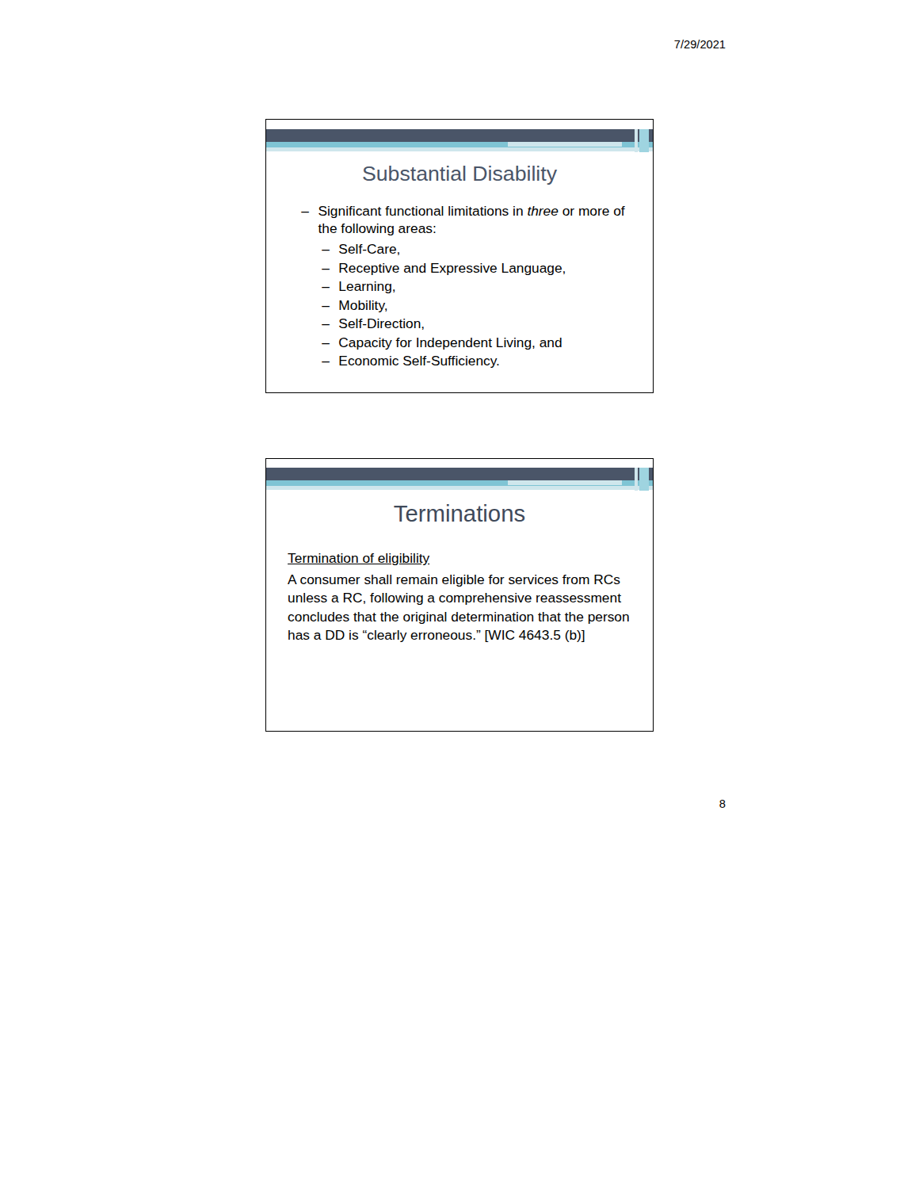7/29/2021
Substantial Disability
Significant functional limitations in three or more of the following areas:
Self-Care,
Receptive and Expressive Language,
Learning,
Mobility,
Self-Direction,
Capacity for Independent Living, and
Economic Self-Sufficiency.
Terminations
Termination of eligibility
A consumer shall remain eligible for services from RCs unless a RC, following a comprehensive reassessment concludes that the original determination that the person has a DD is “clearly erroneous.” [WIC 4643.5 (b)]
8